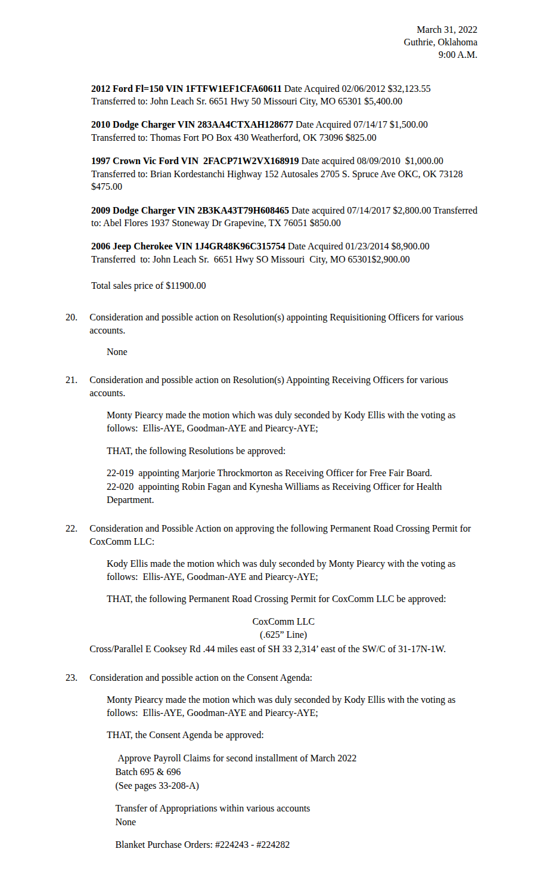March 31, 2022
Guthrie, Oklahoma
9:00 A.M.
2012 Ford Fl=150 VIN 1FTFW1EF1CFA60611 Date Acquired 02/06/2012 $32,123.55
Transferred to: John Leach Sr. 6651 Hwy 50 Missouri City, MO 65301 $5,400.00
2010 Dodge Charger VIN 283AA4CTXAH128677 Date Acquired 07/14/17 $1,500.00
Transferred to: Thomas Fort PO Box 430 Weatherford, OK 73096 $825.00
1997 Crown Vic Ford VIN 2FACP71W2VX168919 Date acquired 08/09/2010 $1,000.00
Transferred to: Brian Kordestanchi Highway 152 Autosales 2705 S. Spruce Ave OKC, OK 73128 $475.00
2009 Dodge Charger VIN 2B3KA43T79H608465 Date acquired 07/14/2017 $2,800.00 Transferred to: Abel Flores 1937 Stoneway Dr Grapevine, TX 76051 $850.00
2006 Jeep Cherokee VIN 1J4GR48K96C315754 Date Acquired 01/23/2014 $8,900.00
Transferred to: John Leach Sr. 6651 Hwy SO Missouri City, MO 65301$2,900.00
Total sales price of $11900.00
20. Consideration and possible action on Resolution(s) appointing Requisitioning Officers for various accounts.
None
21. Consideration and possible action on Resolution(s) Appointing Receiving Officers for various accounts.
Monty Piearcy made the motion which was duly seconded by Kody Ellis with the voting as follows: Ellis-AYE, Goodman-AYE and Piearcy-AYE;
THAT, the following Resolutions be approved:
22-019 appointing Marjorie Throckmorton as Receiving Officer for Free Fair Board.
22-020 appointing Robin Fagan and Kynesha Williams as Receiving Officer for Health Department.
22. Consideration and Possible Action on approving the following Permanent Road Crossing Permit for CoxComm LLC:
Kody Ellis made the motion which was duly seconded by Monty Piearcy with the voting as follows: Ellis-AYE, Goodman-AYE and Piearcy-AYE;
THAT, the following Permanent Road Crossing Permit for CoxComm LLC be approved:
CoxComm LLC (.625” Line)
Cross/Parallel E Cooksey Rd .44 miles east of SH 33 2,314’ east of the SW/C of 31-17N-1W.
23. Consideration and possible action on the Consent Agenda:
Monty Piearcy made the motion which was duly seconded by Kody Ellis with the voting as follows: Ellis-AYE, Goodman-AYE and Piearcy-AYE;
THAT, the Consent Agenda be approved:
Approve Payroll Claims for second installment of March 2022
Batch 695 & 696
(See pages 33-208-A)
Transfer of Appropriations within various accounts
None
Blanket Purchase Orders: #224243 - #224282